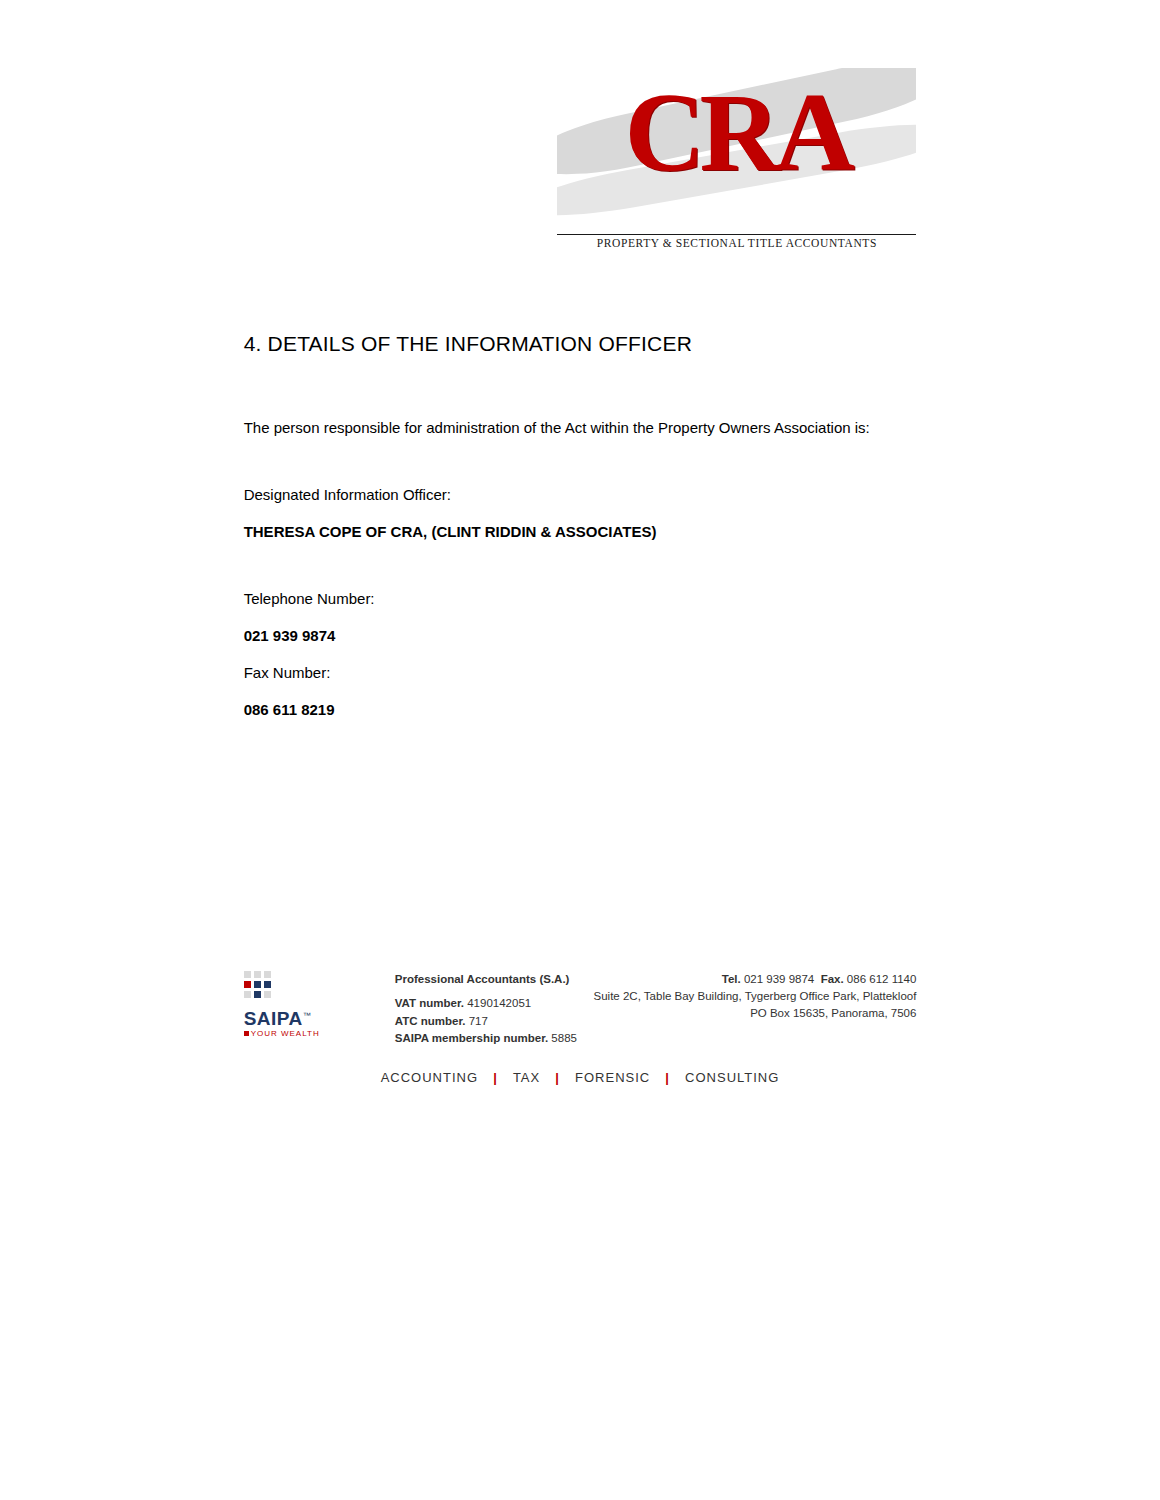CRA
PROPERTY & SECTIONAL TITLE ACCOUNTANTS
4. DETAILS OF THE INFORMATION OFFICER
The person responsible for administration of the Act within the Property Owners Association is:
Designated Information Officer:
THERESA COPE OF CRA, (CLINT RIDDIN & ASSOCIATES)
Telephone Number:
021 939 9874
Fax Number:
086 611 8219
SAIPA™
YOUR WEALTH
Professional Accountants (S.A.)
VAT number. 4190142051
ATC number. 717
SAIPA membership number. 5885
Tel. 021 939 9874 Fax. 086 612 1140
Suite 2C, Table Bay Building, Tygerberg Office Park, Plattekloof
PO Box 15635, Panorama, 7506
ACCOUNTING| TAX| FORENSIC| CONSULTING